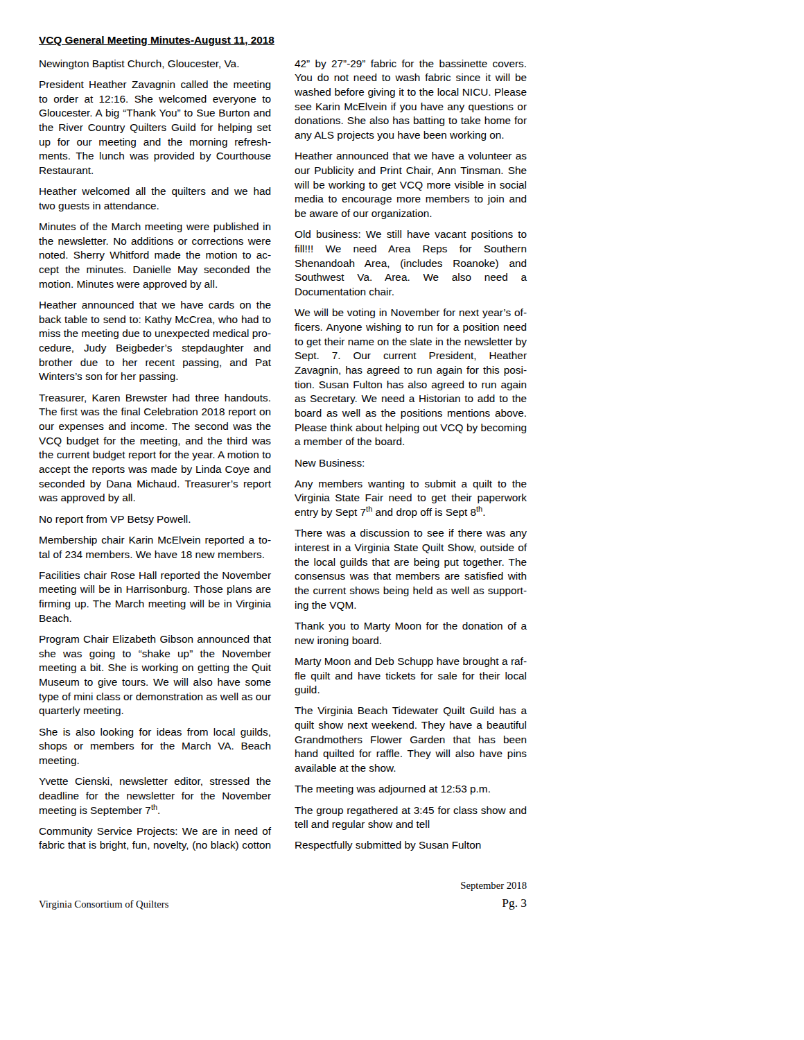VCQ General Meeting Minutes-August 11, 2018
Newington Baptist Church, Gloucester, Va.
President Heather Zavagnin called the meeting to order at 12:16. She welcomed everyone to Gloucester. A big “Thank You” to Sue Burton and the River Country Quilters Guild for helping set up for our meeting and the morning refreshments. The lunch was provided by Courthouse Restaurant.
Heather welcomed all the quilters and we had two guests in attendance.
Minutes of the March meeting were published in the newsletter. No additions or corrections were noted. Sherry Whitford made the motion to accept the minutes. Danielle May seconded the motion. Minutes were approved by all.
Heather announced that we have cards on the back table to send to: Kathy McCrea, who had to miss the meeting due to unexpected medical procedure, Judy Beigbeder’s stepdaughter and brother due to her recent passing, and Pat Winters’s son for her passing.
Treasurer, Karen Brewster had three handouts. The first was the final Celebration 2018 report on our expenses and income. The second was the VCQ budget for the meeting, and the third was the current budget report for the year. A motion to accept the reports was made by Linda Coye and seconded by Dana Michaud. Treasurer’s report was approved by all.
No report from VP Betsy Powell.
Membership chair Karin McElvein reported a total of 234 members. We have 18 new members.
Facilities chair Rose Hall reported the November meeting will be in Harrisonburg. Those plans are firming up. The March meeting will be in Virginia Beach.
Program Chair Elizabeth Gibson announced that she was going to “shake up” the November meeting a bit. She is working on getting the Quit Museum to give tours. We will also have some type of mini class or demonstration as well as our quarterly meeting.
She is also looking for ideas from local guilds, shops or members for the March VA. Beach meeting.
Yvette Cienski, newsletter editor, stressed the deadline for the newsletter for the November meeting is September 7th.
Community Service Projects: We are in need of fabric that is bright, fun, novelty, (no black) cotton 42” by 27”-29” fabric for the bassinette covers. You do not need to wash fabric since it will be washed before giving it to the local NICU. Please see Karin McElvein if you have any questions or donations. She also has batting to take home for any ALS projects you have been working on.
Heather announced that we have a volunteer as our Publicity and Print Chair, Ann Tinsman. She will be working to get VCQ more visible in social media to encourage more members to join and be aware of our organization.
Old business: We still have vacant positions to fill!!! We need Area Reps for Southern Shenandoah Area, (includes Roanoke) and Southwest Va. Area. We also need a Documentation chair.
We will be voting in November for next year’s officers. Anyone wishing to run for a position need to get their name on the slate in the newsletter by Sept. 7. Our current President, Heather Zavagnin, has agreed to run again for this position. Susan Fulton has also agreed to run again as Secretary. We need a Historian to add to the board as well as the positions mentions above. Please think about helping out VCQ by becoming a member of the board.
New Business:
Any members wanting to submit a quilt to the Virginia State Fair need to get their paperwork entry by Sept 7th and drop off is Sept 8th.
There was a discussion to see if there was any interest in a Virginia State Quilt Show, outside of the local guilds that are being put together. The consensus was that members are satisfied with the current shows being held as well as supporting the VQM.
Thank you to Marty Moon for the donation of a new ironing board.
Marty Moon and Deb Schupp have brought a raffle quilt and have tickets for sale for their local guild.
The Virginia Beach Tidewater Quilt Guild has a quilt show next weekend. They have a beautiful Grandmothers Flower Garden that has been hand quilted for raffle. They will also have pins available at the show.
The meeting was adjourned at 12:53 p.m.
The group regathered at 3:45 for class show and tell and regular show and tell
Respectfully submitted by Susan Fulton
Virginia Consortium of Quilters
September 2018
Pg. 3